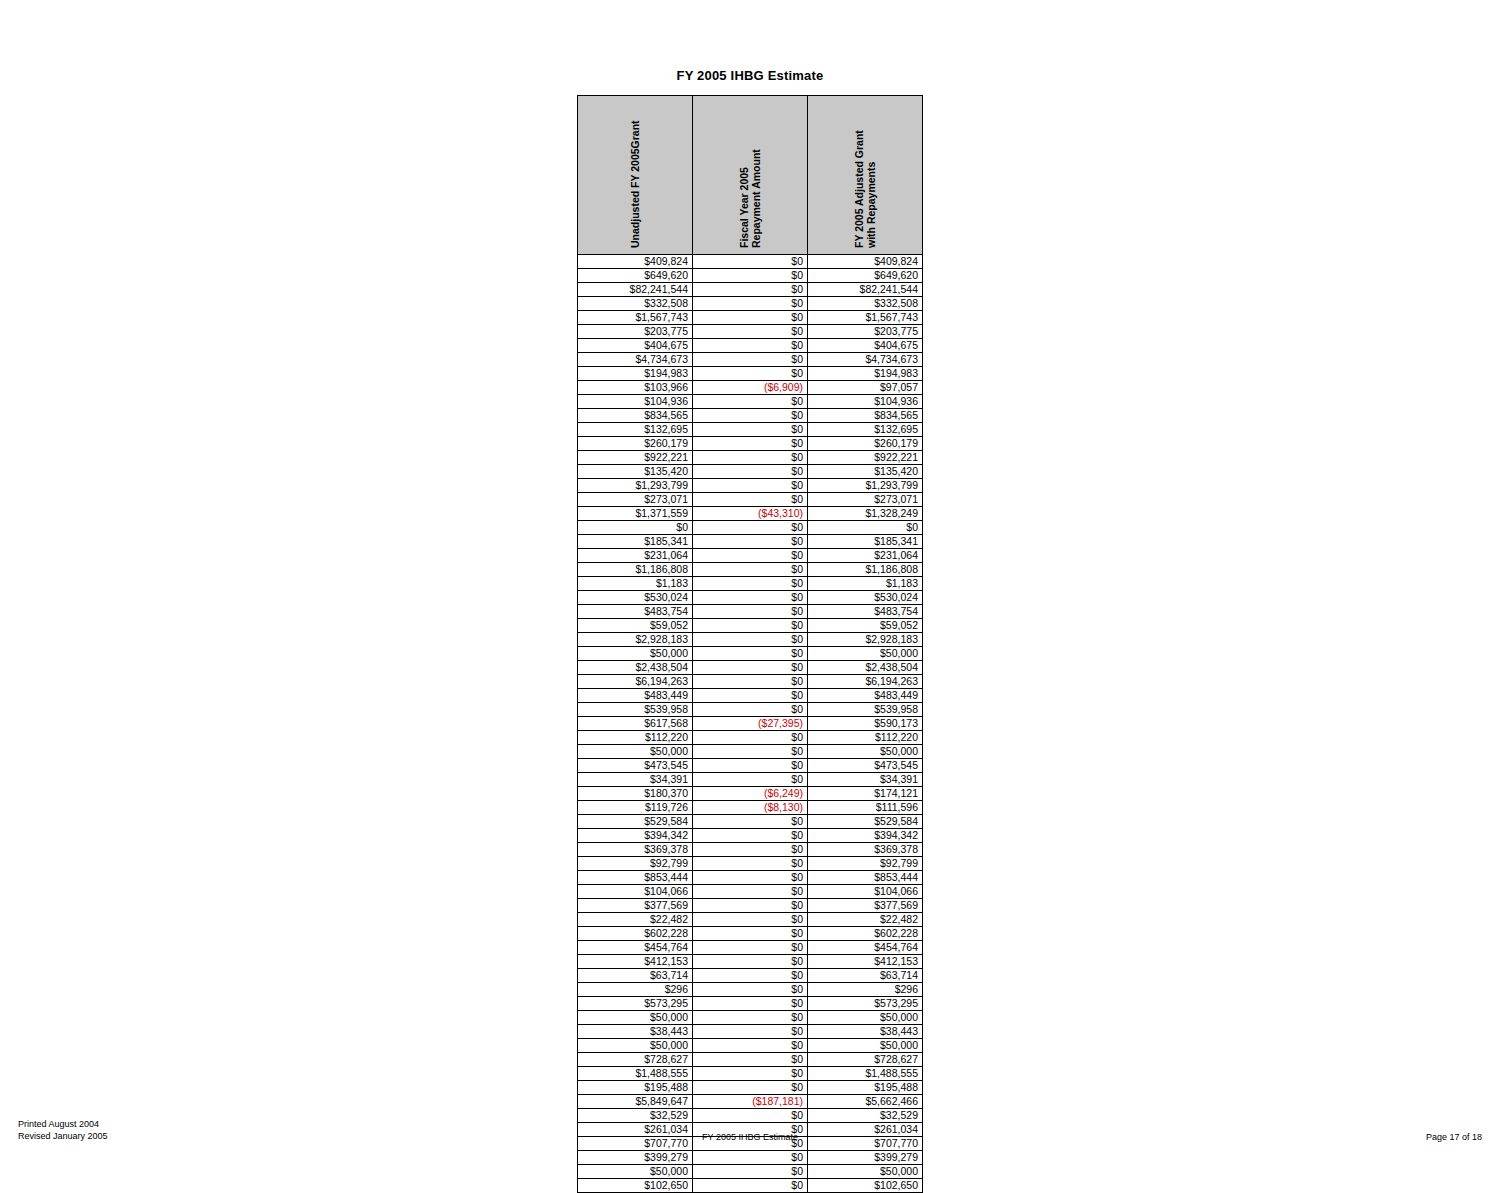FY 2005 IHBG Estimate
| Unadjusted FY 2005Grant | Fiscal Year 2005 Repayment Amount | FY 2005 Adjusted Grant with Repayments |
| --- | --- | --- |
| $409,824 | $0 | $409,824 |
| $649,620 | $0 | $649,620 |
| $82,241,544 | $0 | $82,241,544 |
| $332,508 | $0 | $332,508 |
| $1,567,743 | $0 | $1,567,743 |
| $203,775 | $0 | $203,775 |
| $404,675 | $0 | $404,675 |
| $4,734,673 | $0 | $4,734,673 |
| $194,983 | $0 | $194,983 |
| $103,966 | ($6,909) | $97,057 |
| $104,936 | $0 | $104,936 |
| $834,565 | $0 | $834,565 |
| $132,695 | $0 | $132,695 |
| $260,179 | $0 | $260,179 |
| $922,221 | $0 | $922,221 |
| $135,420 | $0 | $135,420 |
| $1,293,799 | $0 | $1,293,799 |
| $273,071 | $0 | $273,071 |
| $1,371,559 | ($43,310) | $1,328,249 |
| $0 | $0 | $0 |
| $185,341 | $0 | $185,341 |
| $231,064 | $0 | $231,064 |
| $1,186,808 | $0 | $1,186,808 |
| $1,183 | $0 | $1,183 |
| $530,024 | $0 | $530,024 |
| $483,754 | $0 | $483,754 |
| $59,052 | $0 | $59,052 |
| $2,928,183 | $0 | $2,928,183 |
| $50,000 | $0 | $50,000 |
| $2,438,504 | $0 | $2,438,504 |
| $6,194,263 | $0 | $6,194,263 |
| $483,449 | $0 | $483,449 |
| $539,958 | $0 | $539,958 |
| $617,568 | ($27,395) | $590,173 |
| $112,220 | $0 | $112,220 |
| $50,000 | $0 | $50,000 |
| $473,545 | $0 | $473,545 |
| $34,391 | $0 | $34,391 |
| $180,370 | ($6,249) | $174,121 |
| $119,726 | ($8,130) | $111,596 |
| $529,584 | $0 | $529,584 |
| $394,342 | $0 | $394,342 |
| $369,378 | $0 | $369,378 |
| $92,799 | $0 | $92,799 |
| $853,444 | $0 | $853,444 |
| $104,066 | $0 | $104,066 |
| $377,569 | $0 | $377,569 |
| $22,482 | $0 | $22,482 |
| $602,228 | $0 | $602,228 |
| $454,764 | $0 | $454,764 |
| $412,153 | $0 | $412,153 |
| $63,714 | $0 | $63,714 |
| $296 | $0 | $296 |
| $573,295 | $0 | $573,295 |
| $50,000 | $0 | $50,000 |
| $38,443 | $0 | $38,443 |
| $50,000 | $0 | $50,000 |
| $728,627 | $0 | $728,627 |
| $1,488,555 | $0 | $1,488,555 |
| $195,488 | $0 | $195,488 |
| $5,849,647 | ($187,181) | $5,662,466 |
| $32,529 | $0 | $32,529 |
| $261,034 | $0 | $261,034 |
| $707,770 | $0 | $707,770 |
| $399,279 | $0 | $399,279 |
| $50,000 | $0 | $50,000 |
| $102,650 | $0 | $102,650 |
Printed August 2004
Revised January 2005
FY 2005 IHBG Estimate
Page 17 of 18